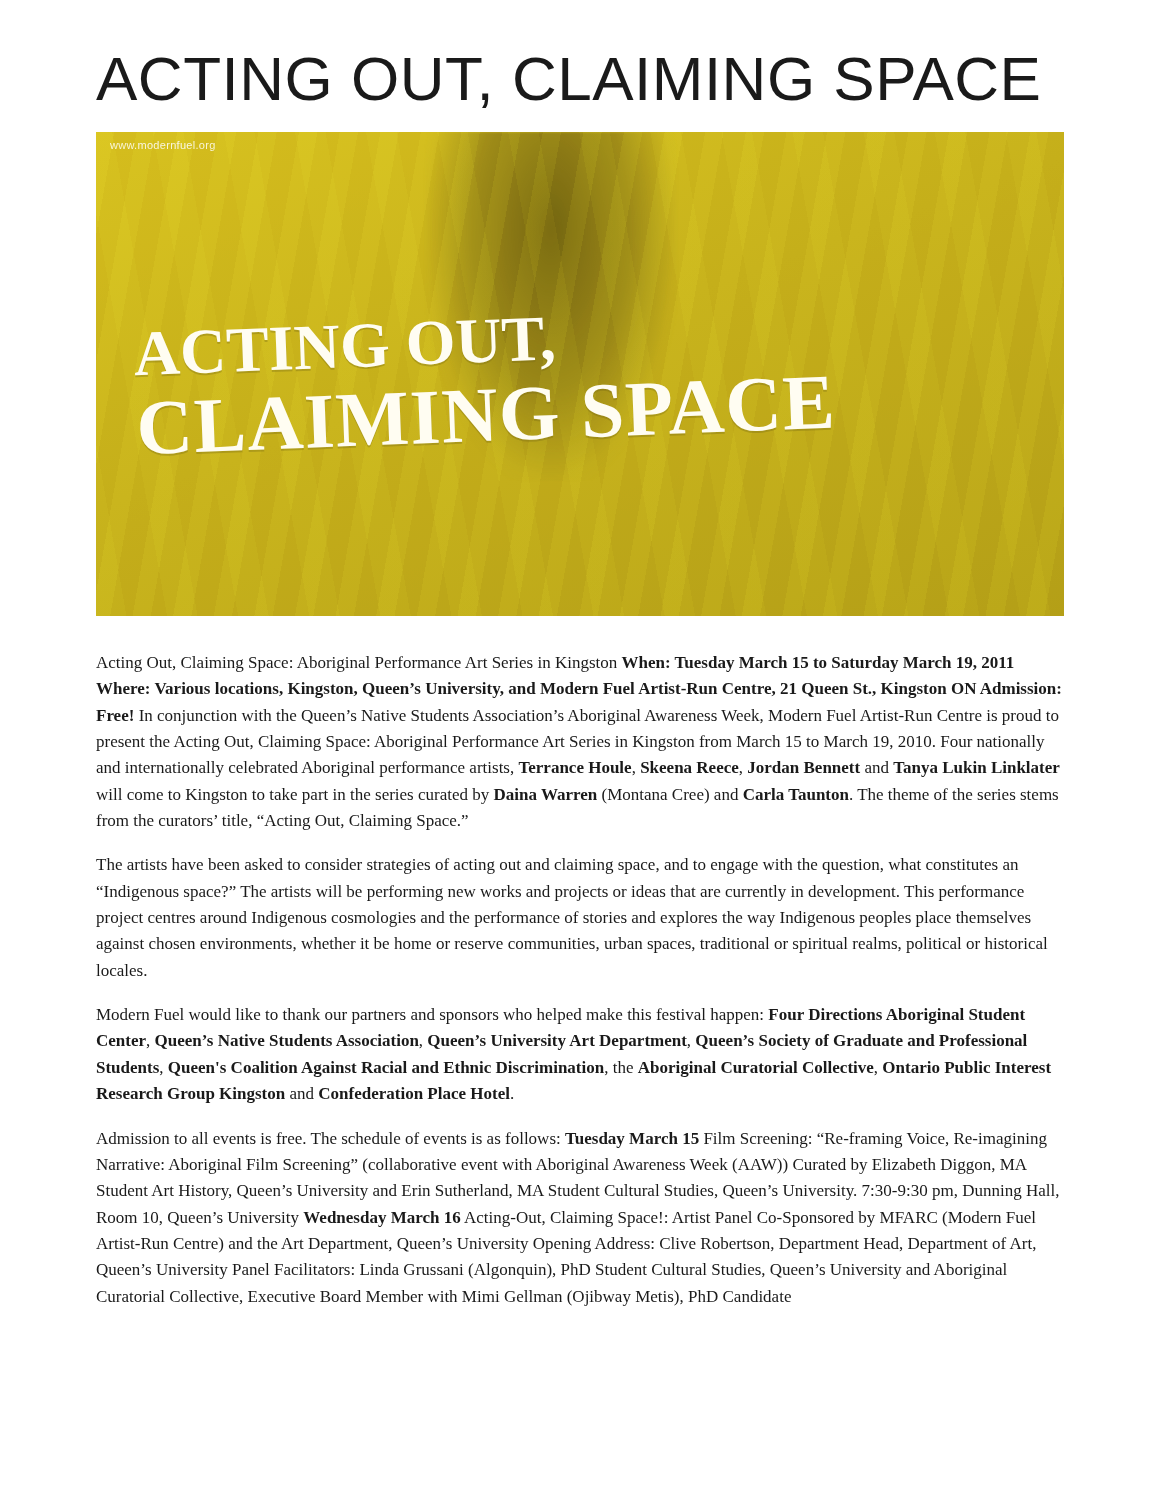Acting Out, Claiming Space
www.modernfuel.org
ACTING OUT, CLAIMING SPACE
Acting Out, Claiming Space: Aboriginal Performance Art Series in Kingston When: Tuesday March 15 to Saturday March 19, 2011 Where: Various locations, Kingston, Queen’s University, and Modern Fuel Artist-Run Centre, 21 Queen St., Kingston ON Admission: Free! In conjunction with the Queen’s Native Students Association’s Aboriginal Awareness Week, Modern Fuel Artist-Run Centre is proud to present the Acting Out, Claiming Space: Aboriginal Performance Art Series in Kingston from March 15 to March 19, 2010. Four nationally and internationally celebrated Aboriginal performance artists, Terrance Houle, Skeena Reece, Jordan Bennett and Tanya Lukin Linklater will come to Kingston to take part in the series curated by Daina Warren (Montana Cree) and Carla Taunton. The theme of the series stems from the curators’ title, “Acting Out, Claiming Space.”
The artists have been asked to consider strategies of acting out and claiming space, and to engage with the question, what constitutes an “Indigenous space?” The artists will be performing new works and projects or ideas that are currently in development. This performance project centres around Indigenous cosmologies and the performance of stories and explores the way Indigenous peoples place themselves against chosen environments, whether it be home or reserve communities, urban spaces, traditional or spiritual realms, political or historical locales.
Modern Fuel would like to thank our partners and sponsors who helped make this festival happen: Four Directions Aboriginal Student Center, Queen’s Native Students Association, Queen’s University Art Department, Queen’s Society of Graduate and Professional Students, Queen's Coalition Against Racial and Ethnic Discrimination, the Aboriginal Curatorial Collective, Ontario Public Interest Research Group Kingston and Confederation Place Hotel.
Admission to all events is free. The schedule of events is as follows: Tuesday March 15 Film Screening: “Re-framing Voice, Re-imagining Narrative: Aboriginal Film Screening” (collaborative event with Aboriginal Awareness Week (AAW)) Curated by Elizabeth Diggon, MA Student Art History, Queen’s University and Erin Sutherland, MA Student Cultural Studies, Queen’s University. 7:30-9:30 pm, Dunning Hall, Room 10, Queen’s University Wednesday March 16 Acting-Out, Claiming Space!: Artist Panel Co-Sponsored by MFARC (Modern Fuel Artist-Run Centre) and the Art Department, Queen’s University Opening Address: Clive Robertson, Department Head, Department of Art, Queen’s University Panel Facilitators: Linda Grussani (Algonquin), PhD Student Cultural Studies, Queen’s University and Aboriginal Curatorial Collective, Executive Board Member with Mimi Gellman (Ojibway Metis), PhD Candidate